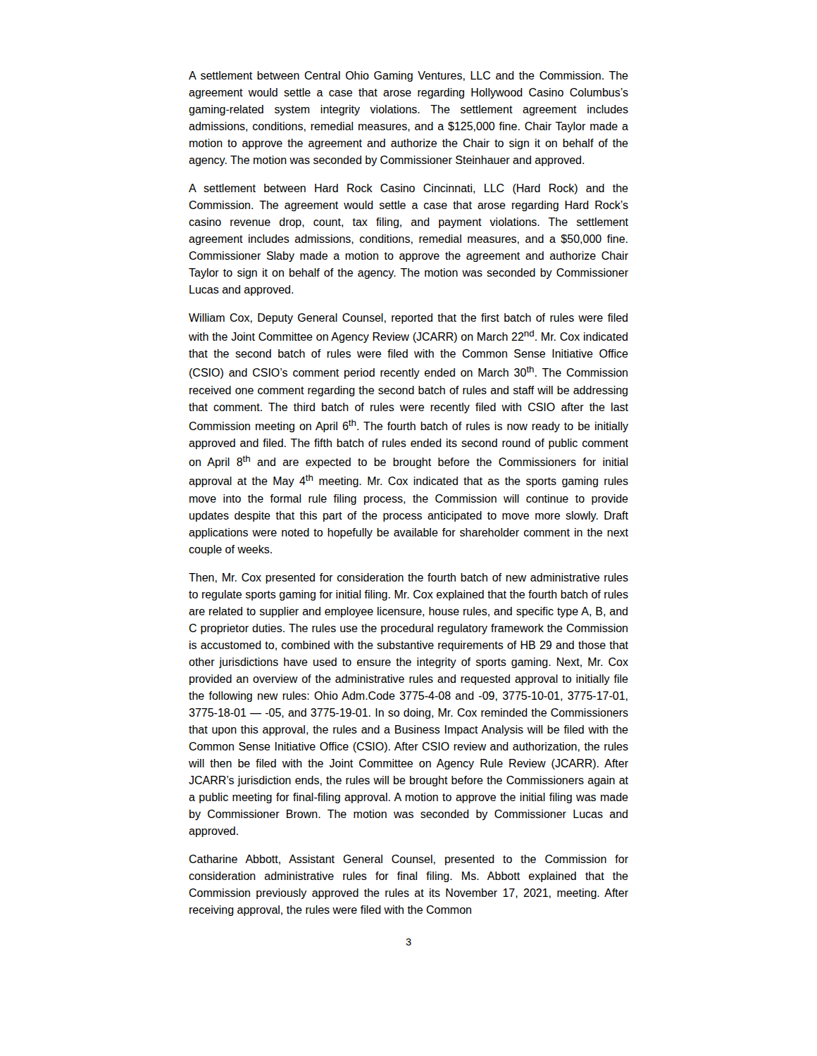A settlement between Central Ohio Gaming Ventures, LLC and the Commission. The agreement would settle a case that arose regarding Hollywood Casino Columbus’s gaming-related system integrity violations. The settlement agreement includes admissions, conditions, remedial measures, and a $125,000 fine. Chair Taylor made a motion to approve the agreement and authorize the Chair to sign it on behalf of the agency. The motion was seconded by Commissioner Steinhauer and approved.
A settlement between Hard Rock Casino Cincinnati, LLC (Hard Rock) and the Commission. The agreement would settle a case that arose regarding Hard Rock’s casino revenue drop, count, tax filing, and payment violations. The settlement agreement includes admissions, conditions, remedial measures, and a $50,000 fine. Commissioner Slaby made a motion to approve the agreement and authorize Chair Taylor to sign it on behalf of the agency. The motion was seconded by Commissioner Lucas and approved.
William Cox, Deputy General Counsel, reported that the first batch of rules were filed with the Joint Committee on Agency Review (JCARR) on March 22nd. Mr. Cox indicated that the second batch of rules were filed with the Common Sense Initiative Office (CSIO) and CSIO’s comment period recently ended on March 30th. The Commission received one comment regarding the second batch of rules and staff will be addressing that comment. The third batch of rules were recently filed with CSIO after the last Commission meeting on April 6th. The fourth batch of rules is now ready to be initially approved and filed. The fifth batch of rules ended its second round of public comment on April 8th and are expected to be brought before the Commissioners for initial approval at the May 4th meeting. Mr. Cox indicated that as the sports gaming rules move into the formal rule filing process, the Commission will continue to provide updates despite that this part of the process anticipated to move more slowly. Draft applications were noted to hopefully be available for shareholder comment in the next couple of weeks.
Then, Mr. Cox presented for consideration the fourth batch of new administrative rules to regulate sports gaming for initial filing. Mr. Cox explained that the fourth batch of rules are related to supplier and employee licensure, house rules, and specific type A, B, and C proprietor duties. The rules use the procedural regulatory framework the Commission is accustomed to, combined with the substantive requirements of HB 29 and those that other jurisdictions have used to ensure the integrity of sports gaming. Next, Mr. Cox provided an overview of the administrative rules and requested approval to initially file the following new rules: Ohio Adm.Code 3775-4-08 and -09, 3775-10-01, 3775-17-01, 3775-18-01 — -05, and 3775-19-01. In so doing, Mr. Cox reminded the Commissioners that upon this approval, the rules and a Business Impact Analysis will be filed with the Common Sense Initiative Office (CSIO). After CSIO review and authorization, the rules will then be filed with the Joint Committee on Agency Rule Review (JCARR). After JCARR’s jurisdiction ends, the rules will be brought before the Commissioners again at a public meeting for final-filing approval. A motion to approve the initial filing was made by Commissioner Brown. The motion was seconded by Commissioner Lucas and approved.
Catharine Abbott, Assistant General Counsel, presented to the Commission for consideration administrative rules for final filing. Ms. Abbott explained that the Commission previously approved the rules at its November 17, 2021, meeting. After receiving approval, the rules were filed with the Common
3